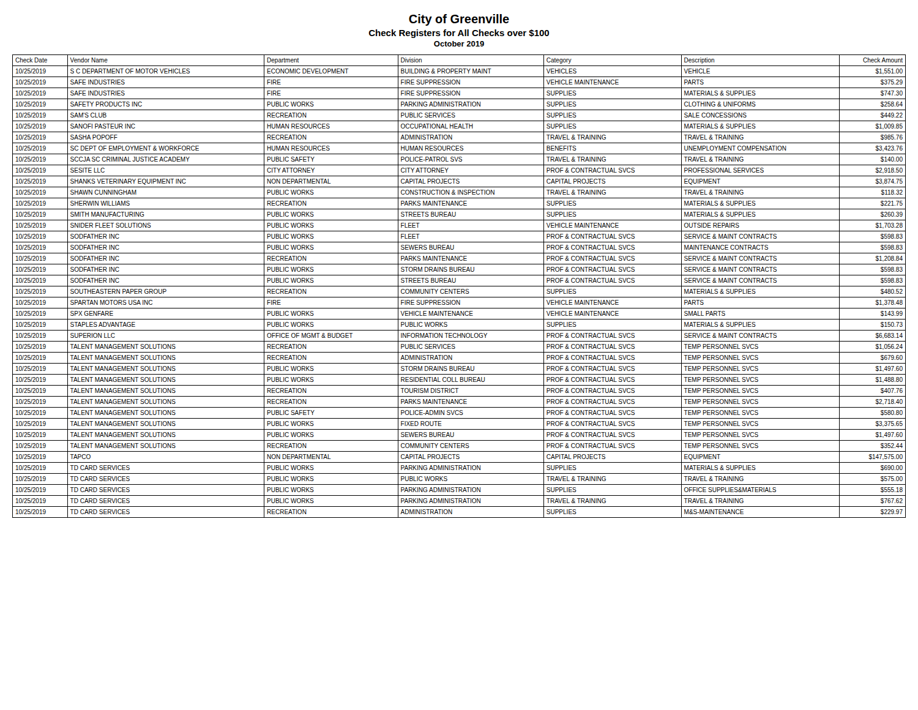City of Greenville
Check Registers for All Checks over $100
October 2019
| Check Date | Vendor Name | Department | Division | Category | Description | Check Amount |
| --- | --- | --- | --- | --- | --- | --- |
| 10/25/2019 | S C DEPARTMENT OF MOTOR VEHICLES | ECONOMIC DEVELOPMENT | BUILDING & PROPERTY MAINT | VEHICLES | VEHICLE | $1,551.00 |
| 10/25/2019 | SAFE INDUSTRIES | FIRE | FIRE SUPPRESSION | VEHICLE MAINTENANCE | PARTS | $375.29 |
| 10/25/2019 | SAFE INDUSTRIES | FIRE | FIRE SUPPRESSION | SUPPLIES | MATERIALS & SUPPLIES | $747.30 |
| 10/25/2019 | SAFETY PRODUCTS INC | PUBLIC WORKS | PARKING ADMINISTRATION | SUPPLIES | CLOTHING & UNIFORMS | $258.64 |
| 10/25/2019 | SAM'S CLUB | RECREATION | PUBLIC SERVICES | SUPPLIES | SALE CONCESSIONS | $449.22 |
| 10/25/2019 | SANOFI PASTEUR INC | HUMAN RESOURCES | OCCUPATIONAL HEALTH | SUPPLIES | MATERIALS & SUPPLIES | $1,009.85 |
| 10/25/2019 | SASHA POPOFF | RECREATION | ADMINISTRATION | TRAVEL & TRAINING | TRAVEL & TRAINING | $985.76 |
| 10/25/2019 | SC DEPT OF EMPLOYMENT & WORKFORCE | HUMAN RESOURCES | HUMAN RESOURCES | BENEFITS | UNEMPLOYMENT COMPENSATION | $3,423.76 |
| 10/25/2019 | SCCJA SC CRIMINAL JUSTICE ACADEMY | PUBLIC SAFETY | POLICE-PATROL SVS | TRAVEL & TRAINING | TRAVEL & TRAINING | $140.00 |
| 10/25/2019 | SESITE LLC | CITY ATTORNEY | CITY ATTORNEY | PROF & CONTRACTUAL SVCS | PROFESSIONAL SERVICES | $2,918.50 |
| 10/25/2019 | SHANKS VETERINARY EQUIPMENT INC | NON DEPARTMENTAL | CAPITAL PROJECTS | CAPITAL PROJECTS | EQUIPMENT | $3,874.75 |
| 10/25/2019 | SHAWN CUNNINGHAM | PUBLIC WORKS | CONSTRUCTION & INSPECTION | TRAVEL & TRAINING | TRAVEL & TRAINING | $118.32 |
| 10/25/2019 | SHERWIN WILLIAMS | RECREATION | PARKS MAINTENANCE | SUPPLIES | MATERIALS & SUPPLIES | $221.75 |
| 10/25/2019 | SMITH MANUFACTURING | PUBLIC WORKS | STREETS BUREAU | SUPPLIES | MATERIALS & SUPPLIES | $260.39 |
| 10/25/2019 | SNIDER FLEET SOLUTIONS | PUBLIC WORKS | FLEET | VEHICLE MAINTENANCE | OUTSIDE REPAIRS | $1,703.28 |
| 10/25/2019 | SODFATHER INC | PUBLIC WORKS | FLEET | PROF & CONTRACTUAL SVCS | SERVICE & MAINT CONTRACTS | $598.83 |
| 10/25/2019 | SODFATHER INC | PUBLIC WORKS | SEWERS BUREAU | PROF & CONTRACTUAL SVCS | MAINTENANCE CONTRACTS | $598.83 |
| 10/25/2019 | SODFATHER INC | RECREATION | PARKS MAINTENANCE | PROF & CONTRACTUAL SVCS | SERVICE & MAINT CONTRACTS | $1,208.84 |
| 10/25/2019 | SODFATHER INC | PUBLIC WORKS | STORM DRAINS BUREAU | PROF & CONTRACTUAL SVCS | SERVICE & MAINT CONTRACTS | $598.83 |
| 10/25/2019 | SODFATHER INC | PUBLIC WORKS | STREETS BUREAU | PROF & CONTRACTUAL SVCS | SERVICE & MAINT CONTRACTS | $598.83 |
| 10/25/2019 | SOUTHEASTERN PAPER GROUP | RECREATION | COMMUNITY CENTERS | SUPPLIES | MATERIALS & SUPPLIES | $480.52 |
| 10/25/2019 | SPARTAN MOTORS USA INC | FIRE | FIRE SUPPRESSION | VEHICLE MAINTENANCE | PARTS | $1,378.48 |
| 10/25/2019 | SPX GENFARE | PUBLIC WORKS | VEHICLE MAINTENANCE | VEHICLE MAINTENANCE | SMALL PARTS | $143.99 |
| 10/25/2019 | STAPLES ADVANTAGE | PUBLIC WORKS | PUBLIC WORKS | SUPPLIES | MATERIALS & SUPPLIES | $150.73 |
| 10/25/2019 | SUPERION LLC | OFFICE OF MGMT & BUDGET | INFORMATION TECHNOLOGY | PROF & CONTRACTUAL SVCS | SERVICE & MAINT CONTRACTS | $6,683.14 |
| 10/25/2019 | TALENT MANAGEMENT SOLUTIONS | RECREATION | PUBLIC SERVICES | PROF & CONTRACTUAL SVCS | TEMP PERSONNEL SVCS | $1,056.24 |
| 10/25/2019 | TALENT MANAGEMENT SOLUTIONS | RECREATION | ADMINISTRATION | PROF & CONTRACTUAL SVCS | TEMP PERSONNEL SVCS | $679.60 |
| 10/25/2019 | TALENT MANAGEMENT SOLUTIONS | PUBLIC WORKS | STORM DRAINS BUREAU | PROF & CONTRACTUAL SVCS | TEMP PERSONNEL SVCS | $1,497.60 |
| 10/25/2019 | TALENT MANAGEMENT SOLUTIONS | PUBLIC WORKS | RESIDENTIAL COLL BUREAU | PROF & CONTRACTUAL SVCS | TEMP PERSONNEL SVCS | $1,488.80 |
| 10/25/2019 | TALENT MANAGEMENT SOLUTIONS | RECREATION | TOURISM DISTRICT | PROF & CONTRACTUAL SVCS | TEMP PERSONNEL SVCS | $407.76 |
| 10/25/2019 | TALENT MANAGEMENT SOLUTIONS | RECREATION | PARKS MAINTENANCE | PROF & CONTRACTUAL SVCS | TEMP PERSONNEL SVCS | $2,718.40 |
| 10/25/2019 | TALENT MANAGEMENT SOLUTIONS | PUBLIC SAFETY | POLICE-ADMIN SVCS | PROF & CONTRACTUAL SVCS | TEMP PERSONNEL SVCS | $580.80 |
| 10/25/2019 | TALENT MANAGEMENT SOLUTIONS | PUBLIC WORKS | FIXED ROUTE | PROF & CONTRACTUAL SVCS | TEMP PERSONNEL SVCS | $3,375.65 |
| 10/25/2019 | TALENT MANAGEMENT SOLUTIONS | PUBLIC WORKS | SEWERS BUREAU | PROF & CONTRACTUAL SVCS | TEMP PERSONNEL SVCS | $1,497.60 |
| 10/25/2019 | TALENT MANAGEMENT SOLUTIONS | RECREATION | COMMUNITY CENTERS | PROF & CONTRACTUAL SVCS | TEMP PERSONNEL SVCS | $352.44 |
| 10/25/2019 | TAPCO | NON DEPARTMENTAL | CAPITAL PROJECTS | CAPITAL PROJECTS | EQUIPMENT | $147,575.00 |
| 10/25/2019 | TD CARD SERVICES | PUBLIC WORKS | PARKING ADMINISTRATION | SUPPLIES | MATERIALS & SUPPLIES | $690.00 |
| 10/25/2019 | TD CARD SERVICES | PUBLIC WORKS | PUBLIC WORKS | TRAVEL & TRAINING | TRAVEL & TRAINING | $575.00 |
| 10/25/2019 | TD CARD SERVICES | PUBLIC WORKS | PARKING ADMINISTRATION | SUPPLIES | OFFICE SUPPLIES&MATERIALS | $555.18 |
| 10/25/2019 | TD CARD SERVICES | PUBLIC WORKS | PARKING ADMINISTRATION | TRAVEL & TRAINING | TRAVEL & TRAINING | $767.62 |
| 10/25/2019 | TD CARD SERVICES | RECREATION | ADMINISTRATION | SUPPLIES | M&S-MAINTENANCE | $229.97 |